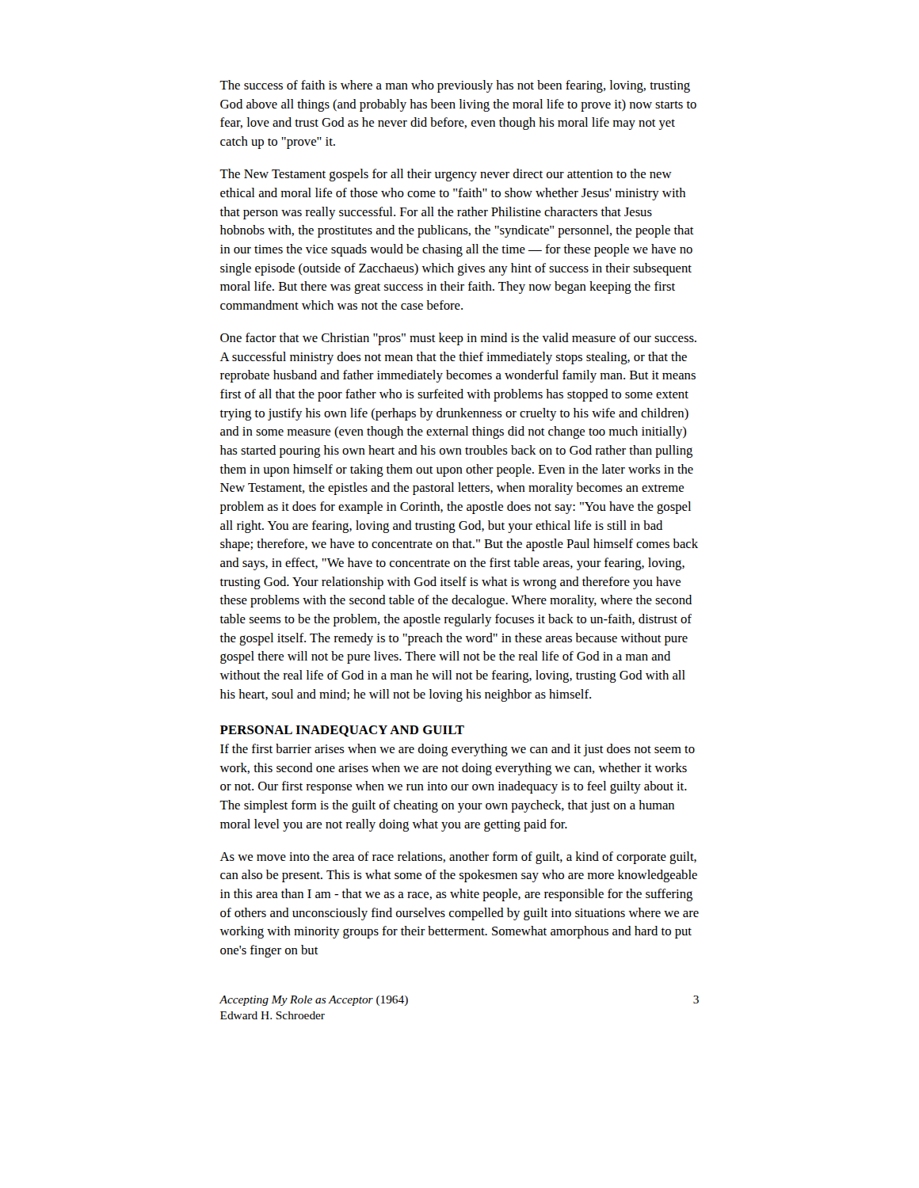The success of faith is where a man who previously has not been fearing, loving, trusting God above all things (and probably has been living the moral life to prove it) now starts to fear, love and trust God as he never did before, even though his moral life may not yet catch up to "prove" it.
The New Testament gospels for all their urgency never direct our attention to the new ethical and moral life of those who come to "faith" to show whether Jesus' ministry with that person was really successful. For all the rather Philistine characters that Jesus hobnobs with, the prostitutes and the publicans, the "syndicate" personnel, the people that in our times the vice squads would be chasing all the time — for these people we have no single episode (outside of Zacchaeus) which gives any hint of success in their subsequent moral life. But there was great success in their faith. They now began keeping the first commandment which was not the case before.
One factor that we Christian "pros" must keep in mind is the valid measure of our success. A successful ministry does not mean that the thief immediately stops stealing, or that the reprobate husband and father immediately becomes a wonderful family man. But it means first of all that the poor father who is surfeited with problems has stopped to some extent trying to justify his own life (perhaps by drunkenness or cruelty to his wife and children) and in some measure (even though the external things did not change too much initially) has started pouring his own heart and his own troubles back on to God rather than pulling them in upon himself or taking them out upon other people. Even in the later works in the New Testament, the epistles and the pastoral letters, when morality becomes an extreme problem as it does for example in Corinth, the apostle does not say: "You have the gospel all right. You are fearing, loving and trusting God, but your ethical life is still in bad shape; therefore, we have to concentrate on that." But the apostle Paul himself comes back and says, in effect, "We have to concentrate on the first table areas, your fearing, loving, trusting God. Your relationship with God itself is what is wrong and therefore you have these problems with the second table of the decalogue. Where morality, where the second table seems to be the problem, the apostle regularly focuses it back to un-faith, distrust of the gospel itself. The remedy is to "preach the word" in these areas because without pure gospel there will not be pure lives. There will not be the real life of God in a man and without the real life of God in a man he will not be fearing, loving, trusting God with all his heart, soul and mind; he will not be loving his neighbor as himself.
Personal Inadequacy and Guilt
If the first barrier arises when we are doing everything we can and it just does not seem to work, this second one arises when we are not doing everything we can, whether it works or not. Our first response when we run into our own inadequacy is to feel guilty about it. The simplest form is the guilt of cheating on your own paycheck, that just on a human moral level you are not really doing what you are getting paid for.
As we move into the area of race relations, another form of guilt, a kind of corporate guilt, can also be present. This is what some of the spokesmen say who are more knowledgeable in this area than I am - that we as a race, as white people, are responsible for the suffering of others and unconsciously find ourselves compelled by guilt into situations where we are working with minority groups for their betterment. Somewhat amorphous and hard to put one's finger on but
Accepting My Role as Acceptor (1964)
Edward H. Schroeder
3